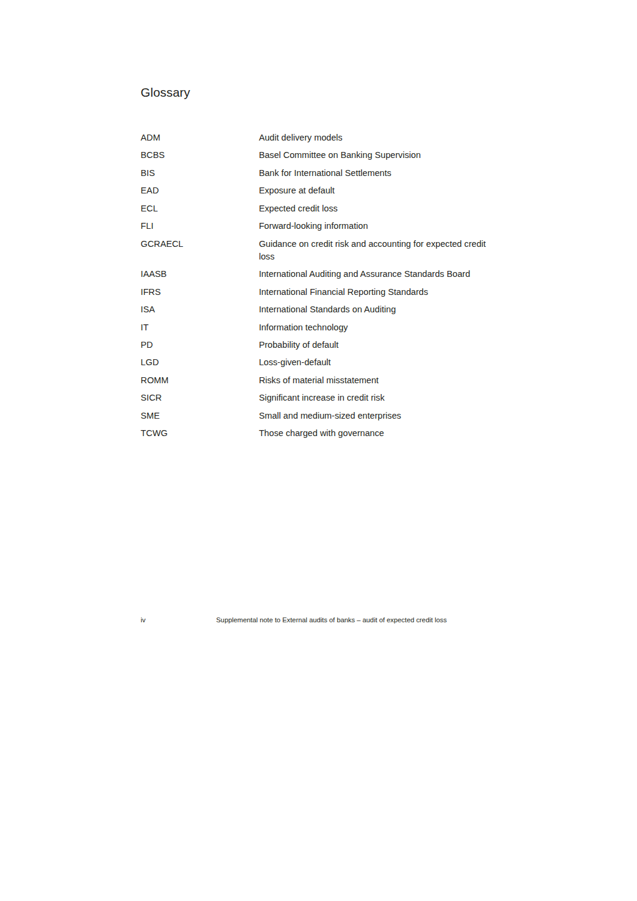Glossary
ADM
Audit delivery models
BCBS
Basel Committee on Banking Supervision
BIS
Bank for International Settlements
EAD
Exposure at default
ECL
Expected credit loss
FLI
Forward-looking information
GCRAECL
Guidance on credit risk and accounting for expected credit loss
IAASB
International Auditing and Assurance Standards Board
IFRS
International Financial Reporting Standards
ISA
International Standards on Auditing
IT
Information technology
PD
Probability of default
LGD
Loss-given-default
ROMM
Risks of material misstatement
SICR
Significant increase in credit risk
SME
Small and medium-sized enterprises
TCWG
Those charged with governance
iv
Supplemental note to External audits of banks – audit of expected credit loss